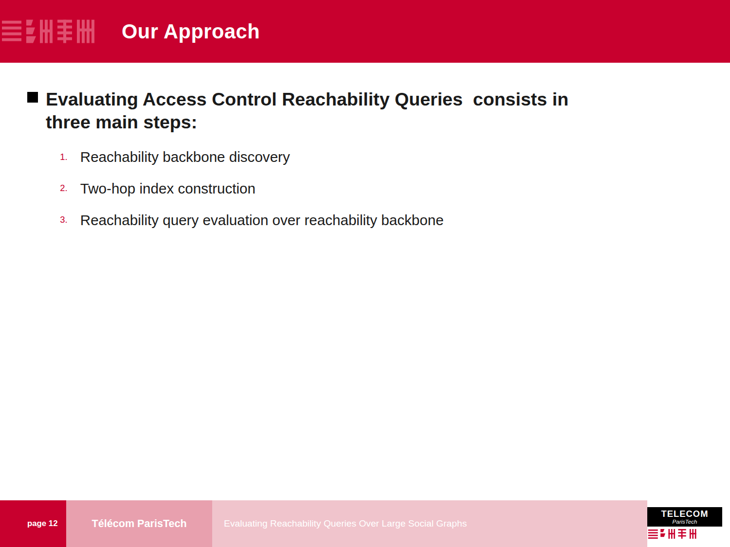Our Approach
Evaluating Access Control Reachability Queries consists in three main steps:
Reachability backbone discovery
Two-hop index construction
Reachability query evaluation over reachability backbone
page 12
Télécom ParisTech
Evaluating Reachability Queries Over Large Social Graphs
TELECOM
ParisTech